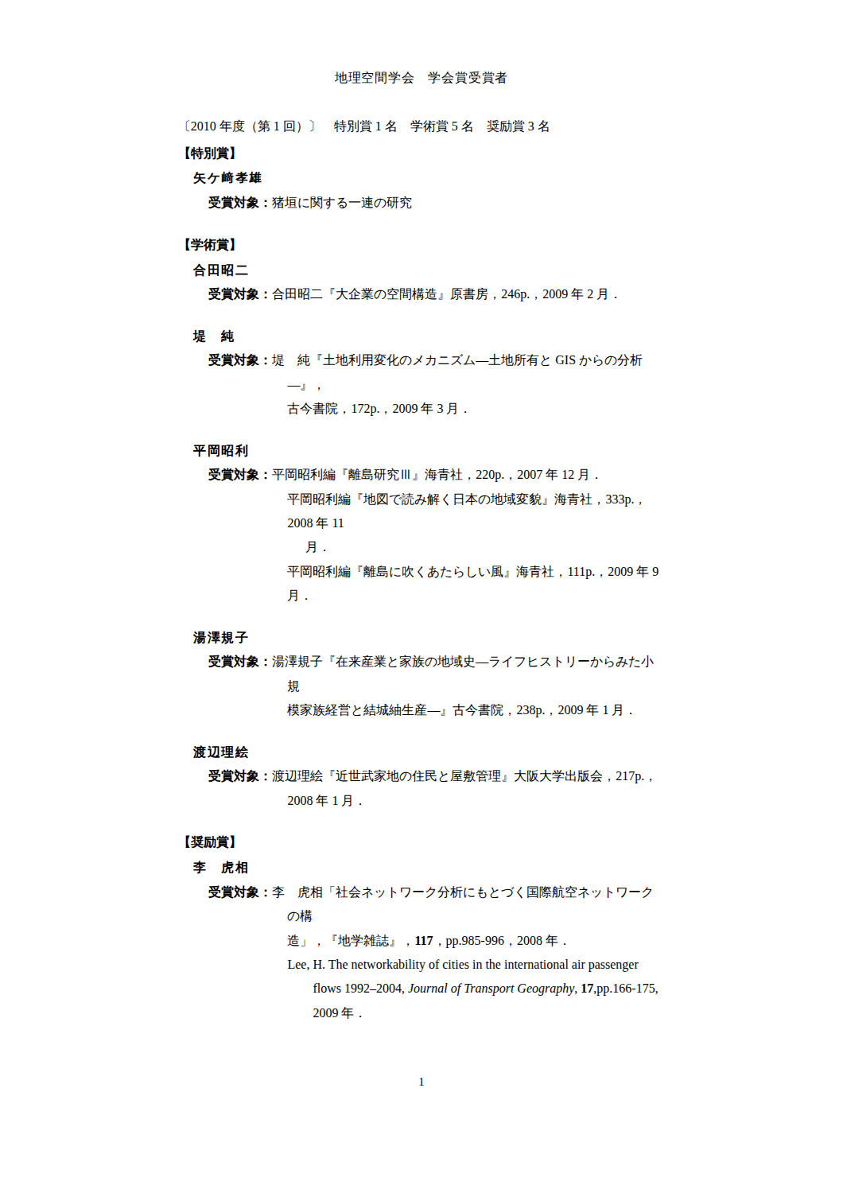地理空間学会　学会賞受賞者
〔2010 年度（第 1 回）〕　特別賞 1 名　学術賞 5 名　奨励賞 3 名
【特別賞】
矢ケ﨑孝雄
受賞対象：猪垣に関する一連の研究
【学術賞】
合田昭二
受賞対象：合田昭二『大企業の空間構造』原書房，246p.，2009 年 2 月．
堤　純
受賞対象：堤　純『土地利用変化のメカニズム―土地所有と GIS からの分析―』，
古今書院，172p.，2009 年 3 月．
平岡昭利
受賞対象：平岡昭利編『離島研究Ⅲ』海青社，220p.，2007 年 12 月．
平岡昭利編『地図で読み解く日本の地域変貌』海青社，333p.，2008 年 11
月．
平岡昭利編『離島に吹くあたらしい風』海青社，111p.，2009 年 9 月．
湯澤規子
受賞対象：湯澤規子『在来産業と家族の地域史―ライフヒストリーからみた小規
模家族経営と結城紬生産―』古今書院，238p.，2009 年 1 月．
渡辺理絵
受賞対象：渡辺理絵『近世武家地の住民と屋敷管理』大阪大学出版会，217p.，
2008 年 1 月．
【奨励賞】
李　虎相
受賞対象：李　虎相「社会ネットワーク分析にもとづく国際航空ネットワークの構
造」，『地学雑誌』，117，pp.985-996，2008 年．
Lee, H. The networkability of cities in the international air passenger
flows 1992–2004, Journal of Transport Geography, 17,pp.166-175,
2009 年．
1